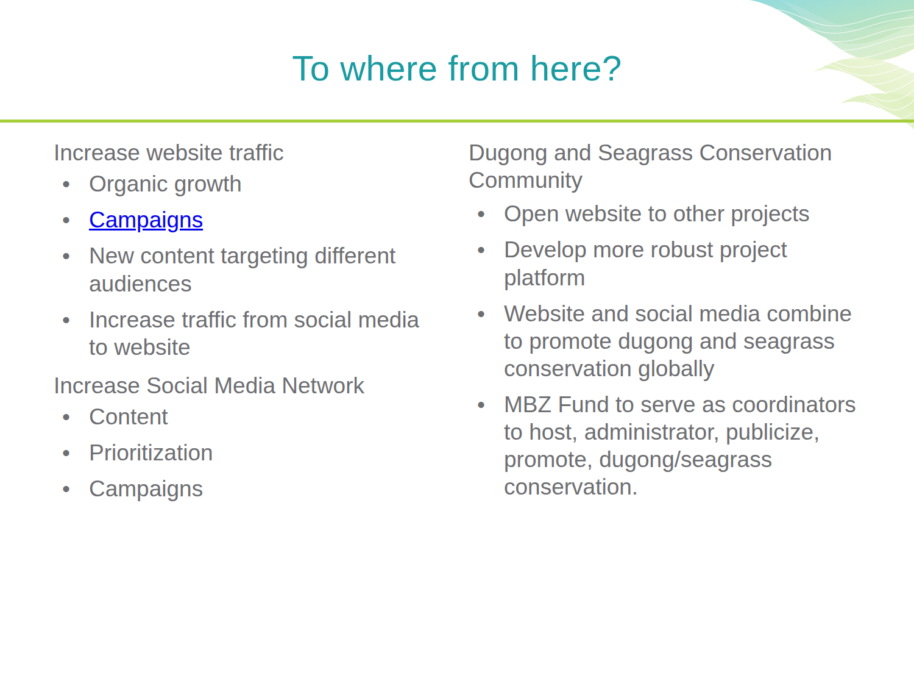To where from here?
Increase website traffic
Organic growth
Campaigns
New content targeting different audiences
Increase traffic from social media to website
Increase Social Media Network
Content
Prioritization
Campaigns
Dugong and Seagrass Conservation Community
Open website to other projects
Develop more robust project platform
Website and social media combine to promote dugong and seagrass conservation globally
MBZ Fund to serve as coordinators to host, administrator, publicize, promote, dugong/seagrass conservation.